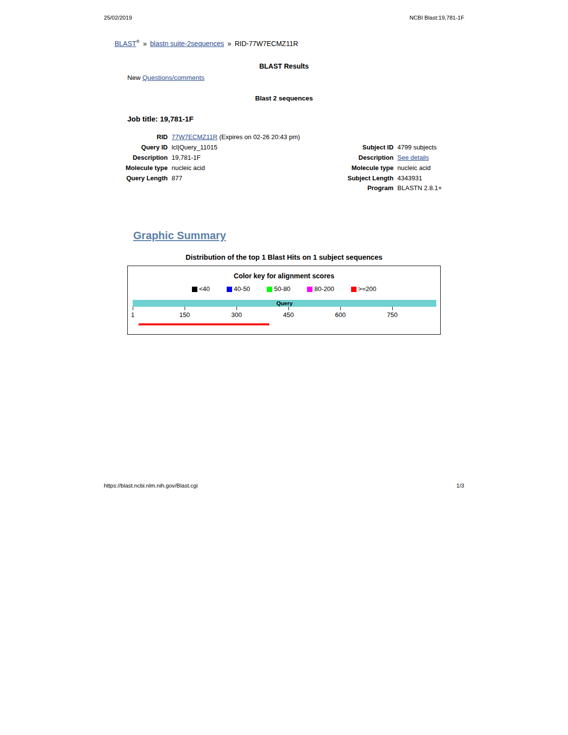25/02/2019 NCBI Blast:19,781-1F
BLAST® » blastn suite-2sequences » RID-77W7ECMZ11R
BLAST Results
New Questions/comments
Blast 2 sequences
Job title: 19,781-1F
| RID | 77W7ECMZ11R (Expires on 02-26 20:43 pm) | | |
| Query ID | lcl/Query_11015 | Subject ID | 4799 subjects |
| Description | 19,781-1F | Description | See details |
| Molecule type | nucleic acid | Molecule type | nucleic acid |
| Query Length | 877 | Subject Length | 4343931 |
| | | Program | BLASTN 2.8.1+ |
Graphic Summary
Distribution of the top 1 Blast Hits on 1 subject sequences
Color key for alignment scores
<40 40-50 50-80 80-200 >=200
Query
1 150 300 450 600 750
https://blast.ncbi.nlm.nih.gov/Blast.cgi 1/3